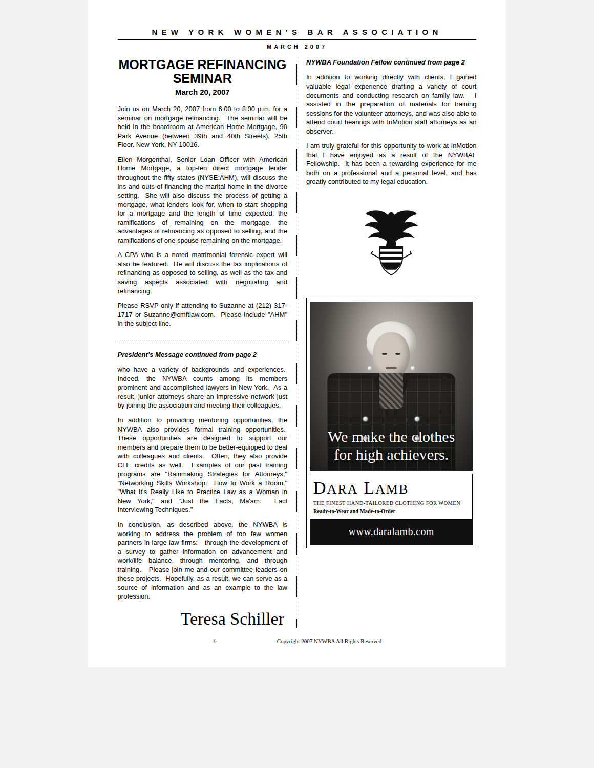NEW YORK WOMEN’S BAR ASSOCIATION
MARCH 2007
MORTGAGE REFINANCING SEMINAR
March 20, 2007
Join us on March 20, 2007 from 6:00 to 8:00 p.m. for a seminar on mortgage refinancing. The seminar will be held in the boardroom at American Home Mortgage, 90 Park Avenue (between 39th and 40th Streets), 25th Floor, New York, NY 10016.
Ellen Morgenthal, Senior Loan Officer with American Home Mortgage, a top-ten direct mortgage lender throughout the fifty states (NYSE:AHM), will discuss the ins and outs of financing the marital home in the divorce setting. She will also discuss the process of getting a mortgage, what lenders look for, when to start shopping for a mortgage and the length of time expected, the ramifications of remaining on the mortgage, the advantages of refinancing as opposed to selling, and the ramifications of one spouse remaining on the mortgage.
A CPA who is a noted matrimonial forensic expert will also be featured. He will discuss the tax implications of refinancing as opposed to selling, as well as the tax and saving aspects associated with negotiating and refinancing.
Please RSVP only if attending to Suzanne at (212) 317-1717 or Suzanne@cmftlaw.com. Please include "AHM" in the subject line.
President’s Message continued from page 2
who have a variety of backgrounds and experiences. Indeed, the NYWBA counts among its members prominent and accomplished lawyers in New York. As a result, junior attorneys share an impressive network just by joining the association and meeting their colleagues.
In addition to providing mentoring opportunities, the NYWBA also provides formal training opportunities. These opportunities are designed to support our members and prepare them to be better-equipped to deal with colleagues and clients. Often, they also provide CLE credits as well. Examples of our past training programs are "Rainmaking Strategies for Attorneys," "Networking Skills Workshop: How to Work a Room," "What It's Really Like to Practice Law as a Woman in New York," and "Just the Facts, Ma'am: Fact Interviewing Techniques."
In conclusion, as described above, the NYWBA is working to address the problem of too few women partners in large law firms: through the development of a survey to gather information on advancement and work/life balance, through mentoring, and through training. Please join me and our committee leaders on these projects. Hopefully, as a result, we can serve as a source of information and as an example to the law profession.
Teresa Schiller
NYWBA Foundation Fellow continued from page 2
In addition to working directly with clients, I gained valuable legal experience drafting a variety of court documents and conducting research on family law. I assisted in the preparation of materials for training sessions for the volunteer attorneys, and was also able to attend court hearings with InMotion staff attorneys as an observer.
I am truly grateful for this opportunity to work at InMotion that I have enjoyed as a result of the NYWBAF Fellowship. It has been a rewarding experience for me both on a professional and a personal level, and has greatly contributed to my legal education.
We make the clothes
for high achievers.
DARA LAMB
The Finest Hand-Tailored Clothing for Women
Ready-to-Wear and Made-to-Order
www.daralamb.com
3 Copyright 2007 NYWBA All Rights Reserved